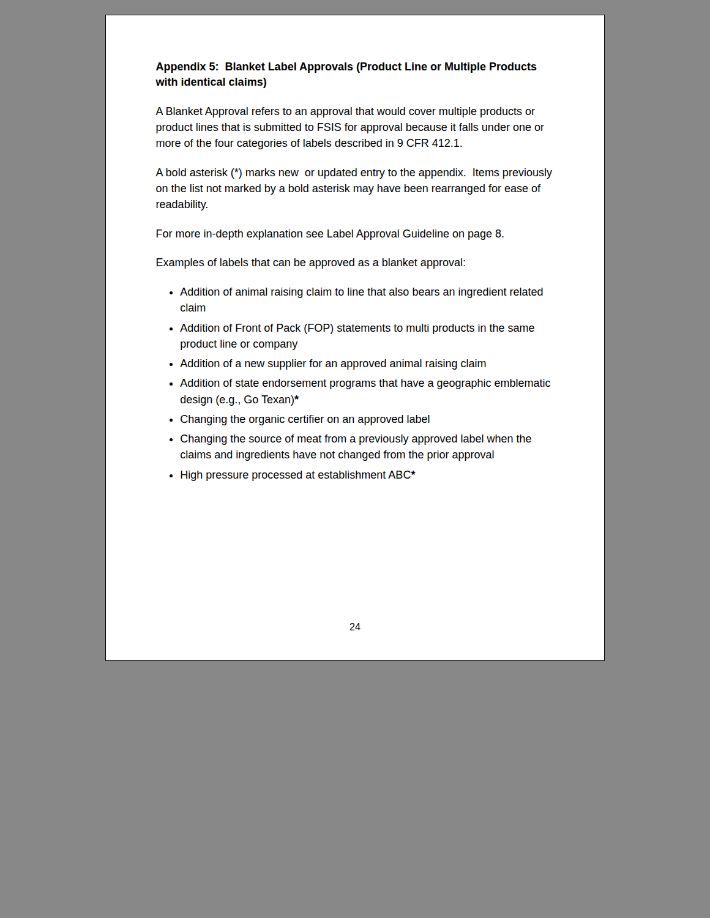Appendix 5: Blanket Label Approvals (Product Line or Multiple Products with identical claims)
A Blanket Approval refers to an approval that would cover multiple products or product lines that is submitted to FSIS for approval because it falls under one or more of the four categories of labels described in 9 CFR 412.1.
A bold asterisk (*) marks new or updated entry to the appendix. Items previously on the list not marked by a bold asterisk may have been rearranged for ease of readability.
For more in-depth explanation see Label Approval Guideline on page 8.
Examples of labels that can be approved as a blanket approval:
Addition of animal raising claim to line that also bears an ingredient related claim
Addition of Front of Pack (FOP) statements to multi products in the same product line or company
Addition of a new supplier for an approved animal raising claim
Addition of state endorsement programs that have a geographic emblematic design (e.g., Go Texan)*
Changing the organic certifier on an approved label
Changing the source of meat from a previously approved label when the claims and ingredients have not changed from the prior approval
High pressure processed at establishment ABC*
24